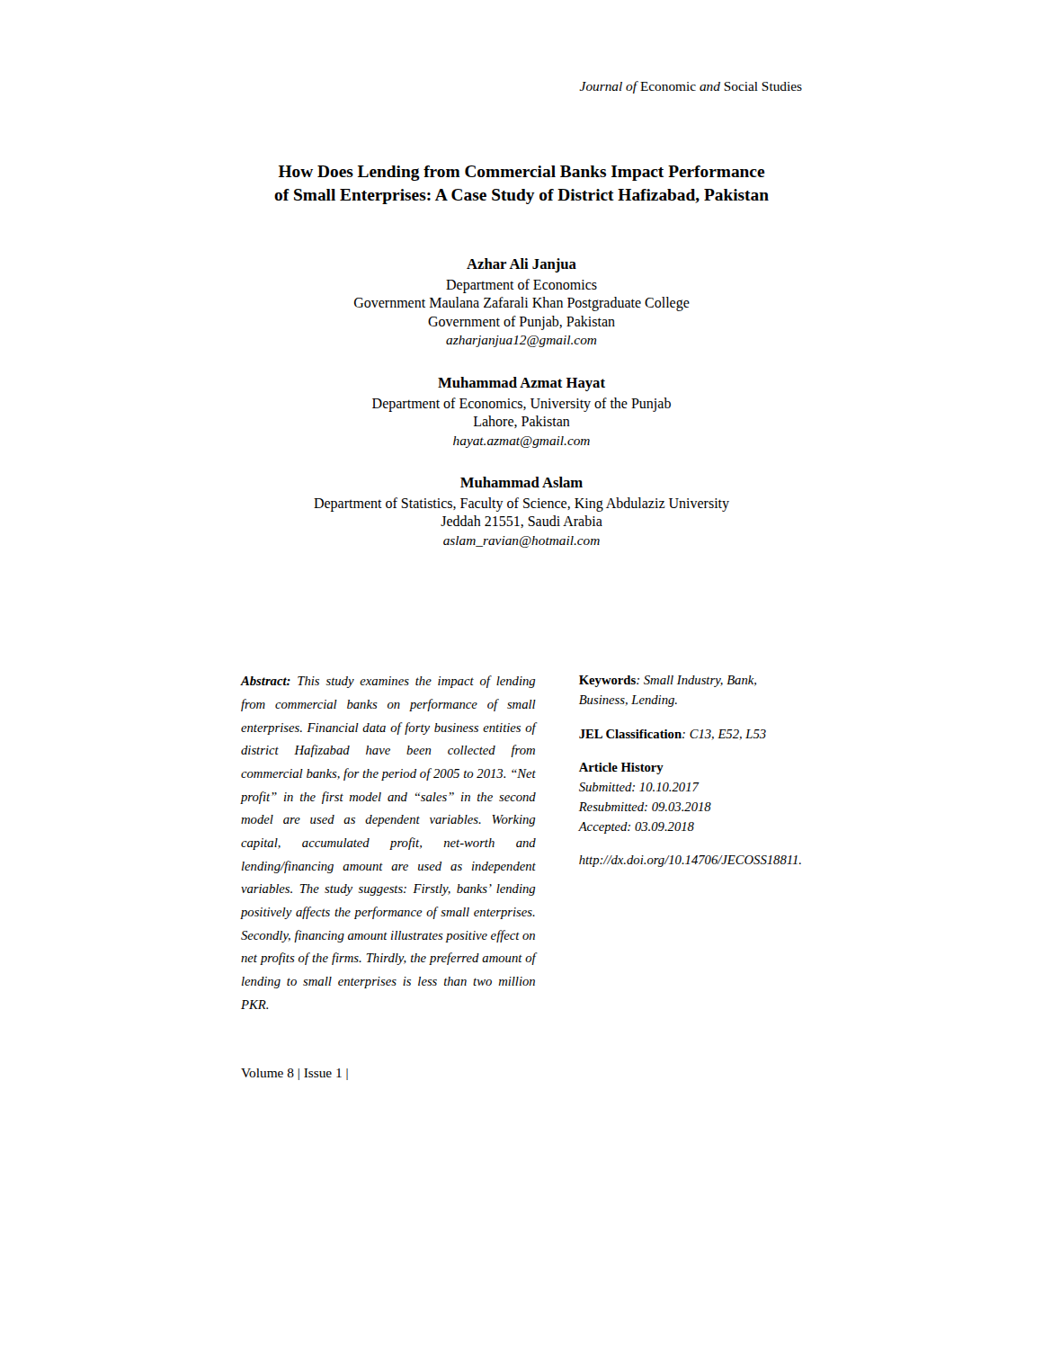Journal of Economic and Social Studies
How Does Lending from Commercial Banks Impact Performance of Small Enterprises: A Case Study of District Hafizabad, Pakistan
Azhar Ali Janjua
Department of Economics
Government Maulana Zafarali Khan Postgraduate College
Government of Punjab, Pakistan
azharjanjua12@gmail.com
Muhammad Azmat Hayat
Department of Economics, University of the Punjab
Lahore, Pakistan
hayat.azmat@gmail.com
Muhammad Aslam
Department of Statistics, Faculty of Science, King Abdulaziz University
Jeddah 21551, Saudi Arabia
aslam_ravian@hotmail.com
Abstract: This study examines the impact of lending from commercial banks on performance of small enterprises. Financial data of forty business entities of district Hafizabad have been collected from commercial banks, for the period of 2005 to 2013. “Net profit” in the first model and “sales” in the second model are used as dependent variables. Working capital, accumulated profit, net-worth and lending/financing amount are used as independent variables. The study suggests: Firstly, banks’ lending positively affects the performance of small enterprises. Secondly, financing amount illustrates positive effect on net profits of the firms. Thirdly, the preferred amount of lending to small enterprises is less than two million PKR.
Keywords: Small Industry, Bank, Business, Lending.
JEL Classification: C13, E52, L53
Article History
Submitted: 10.10.2017
Resubmitted: 09.03.2018
Accepted: 03.09.2018
http://dx.doi.org/10.14706/JECOSS18811.
Volume 8 | Issue 1 |